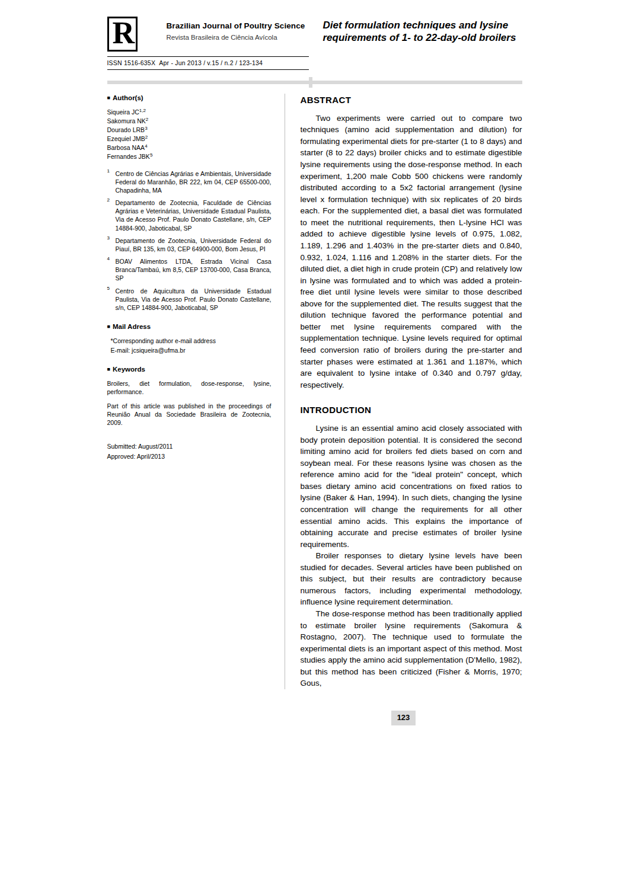R
Brazilian Journal of Poultry Science
Revista Brasileira de Ciência Avícola
Diet formulation techniques and lysine requirements of 1- to 22-day-old broilers
ISSN 1516-635X Apr - Jun 2013 / v.15 / n.2 / 123-134
Author(s)
Siqueira JC1,2
Sakomura NK2
Dourado LRB3
Ezequiel JMB2
Barbosa NAA4
Fernandes JBK5
Centro de Ciências Agrárias e Ambientais, Universidade Federal do Maranhão, BR 222, km 04, CEP 65500-000, Chapadinha, MA
Departamento de Zootecnia, Faculdade de Ciências Agrárias e Veterinárias, Universidade Estadual Paulista, Via de Acesso Prof. Paulo Donato Castellane, s/n, CEP 14884-900, Jaboticabal, SP
Departamento de Zootecnia, Universidade Federal do Piauí, BR 135, km 03, CEP 64900-000, Bom Jesus, PI
BOAV Alimentos LTDA, Estrada Vicinal Casa Branca/Tambaú, km 8,5, CEP 13700-000, Casa Branca, SP
Centro de Aquicultura da Universidade Estadual Paulista, Via de Acesso Prof. Paulo Donato Castellane, s/n, CEP 14884-900, Jaboticabal, SP
Mail Adress
*Corresponding author e-mail address
E-mail: jcsiqueira@ufma.br
Keywords
Broilers, diet formulation, dose-response, lysine, performance.
Part of this article was published in the proceedings of Reunião Anual da Sociedade Brasileira de Zootecnia, 2009.
Submitted: August/2011
Approved: April/2013
ABSTRACT
Two experiments were carried out to compare two techniques (amino acid supplementation and dilution) for formulating experimental diets for pre-starter (1 to 8 days) and starter (8 to 22 days) broiler chicks and to estimate digestible lysine requirements using the dose-response method. In each experiment, 1,200 male Cobb 500 chickens were randomly distributed according to a 5x2 factorial arrangement (lysine level x formulation technique) with six replicates of 20 birds each. For the supplemented diet, a basal diet was formulated to meet the nutritional requirements, then L-lysine HCl was added to achieve digestible lysine levels of 0.975, 1.082, 1.189, 1.296 and 1.403% in the pre-starter diets and 0.840, 0.932, 1.024, 1.116 and 1.208% in the starter diets. For the diluted diet, a diet high in crude protein (CP) and relatively low in lysine was formulated and to which was added a protein-free diet until lysine levels were similar to those described above for the supplemented diet. The results suggest that the dilution technique favored the performance potential and better met lysine requirements compared with the supplementation technique. Lysine levels required for optimal feed conversion ratio of broilers during the pre-starter and starter phases were estimated at 1.361 and 1.187%, which are equivalent to lysine intake of 0.340 and 0.797 g/day, respectively.
INTRODUCTION
Lysine is an essential amino acid closely associated with body protein deposition potential. It is considered the second limiting amino acid for broilers fed diets based on corn and soybean meal. For these reasons lysine was chosen as the reference amino acid for the "ideal protein" concept, which bases dietary amino acid concentrations on fixed ratios to lysine (Baker & Han, 1994). In such diets, changing the lysine concentration will change the requirements for all other essential amino acids. This explains the importance of obtaining accurate and precise estimates of broiler lysine requirements.
Broiler responses to dietary lysine levels have been studied for decades. Several articles have been published on this subject, but their results are contradictory because numerous factors, including experimental methodology, influence lysine requirement determination.
The dose-response method has been traditionally applied to estimate broiler lysine requirements (Sakomura & Rostagno, 2007). The technique used to formulate the experimental diets is an important aspect of this method. Most studies apply the amino acid supplementation (D'Mello, 1982), but this method has been criticized (Fisher & Morris, 1970; Gous,
123